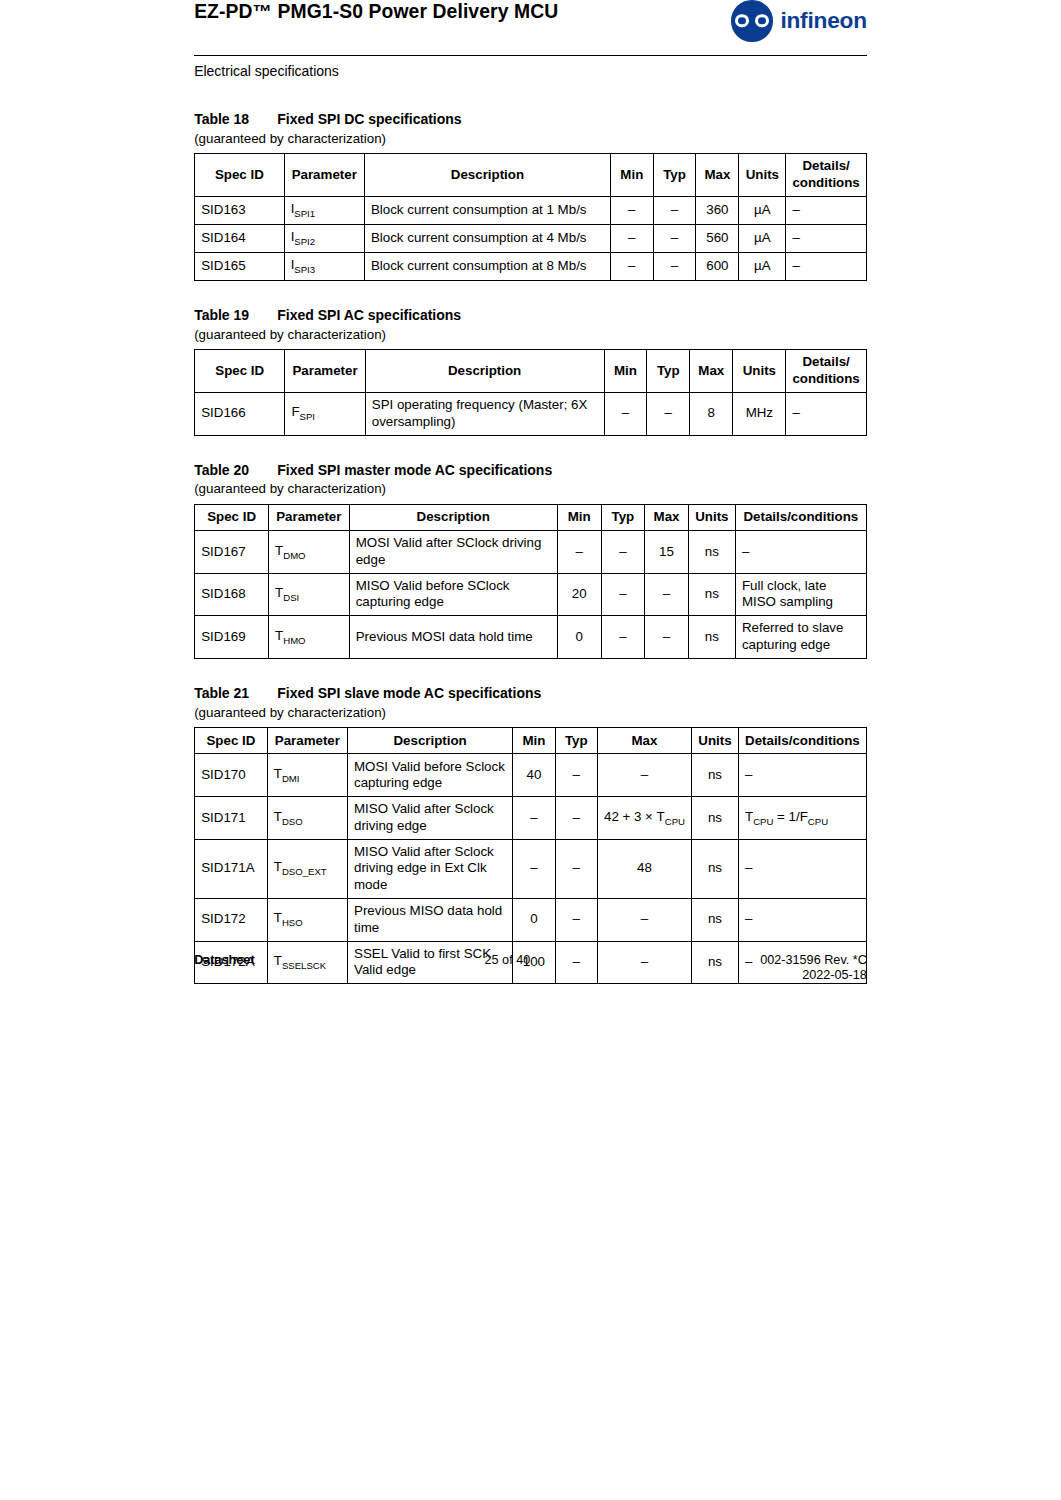EZ-PD™ PMG1-S0 Power Delivery MCU
infineon
Electrical specifications
Table 18 Fixed SPI DC specifications
(guaranteed by characterization)
| Spec ID | Parameter | Description | Min | Typ | Max | Units | Details/ conditions |
| --- | --- | --- | --- | --- | --- | --- | --- |
| SID163 | I SPI1 | Block current consumption at 1 Mb/s | – | – | 360 | µA | – |
| SID164 | I SPI2 | Block current consumption at 4 Mb/s | – | – | 560 | µA | – |
| SID165 | I SPI3 | Block current consumption at 8 Mb/s | – | – | 600 | µA | – |
Table 19 Fixed SPI AC specifications
(guaranteed by characterization)
| Spec ID | Parameter | Description | Min | Typ | Max | Units | Details/ conditions |
| --- | --- | --- | --- | --- | --- | --- | --- |
| SID166 | F SPI | SPI operating frequency (Master; 6X oversampling) | – | – | 8 | MHz | – |
Table 20 Fixed SPI master mode AC specifications
(guaranteed by characterization)
| Spec ID | Parameter | Description | Min | Typ | Max | Units | Details/conditions |
| --- | --- | --- | --- | --- | --- | --- | --- |
| SID167 | T DMO | MOSI Valid after SClock driving edge | – | – | 15 | ns | – |
| SID168 | T DSI | MISO Valid before SClock capturing edge | 20 | – | – | ns | Full clock, late MISO sampling |
| SID169 | T HMO | Previous MOSI data hold time | 0 | – | – | ns | Referred to slave capturing edge |
Table 21 Fixed SPI slave mode AC specifications
(guaranteed by characterization)
| Spec ID | Parameter | Description | Min | Typ | Max | Units | Details/conditions |
| --- | --- | --- | --- | --- | --- | --- | --- |
| SID170 | T DMI | MOSI Valid before Sclock capturing edge | 40 | – | – | ns | – |
| SID171 | T DSO | MISO Valid after Sclock driving edge | – | – | 42 + 3 × T CPU | ns | T CPU = 1/F CPU |
| SID171A | T DSO_EXT | MISO Valid after Sclock driving edge in Ext Clk mode | – | – | 48 | ns | – |
| SID172 | T HSO | Previous MISO data hold time | 0 | – | – | ns | – |
| SID172A | T SSELSCK | SSEL Valid to first SCK Valid edge | 100 | – | – | ns | – |
Datasheet
25 of 40
002-31596 Rev. *C 2022-05-18